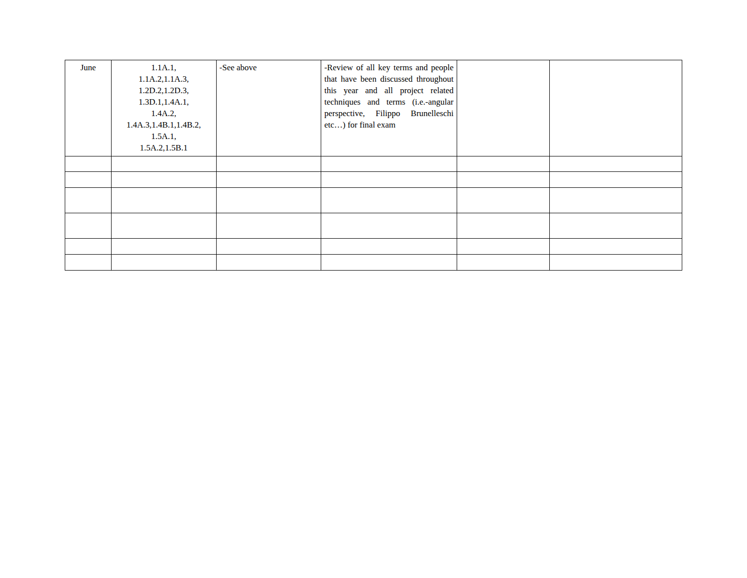| June | 1.1A.1, 1.1A.2,1.1A.3, 1.2D.2,1.2D.3, 1.3D.1,1.4A.1, 1.4A.2, 1.4A.3,1.4B.1,1.4B.2, 1.5A.1, 1.5A.2,1.5B.1 | -See above | -Review of all key terms and people that have been discussed throughout this year and all project related techniques and terms (i.e.-angular perspective, Filippo Brunelleschi etc…) for final exam | | |